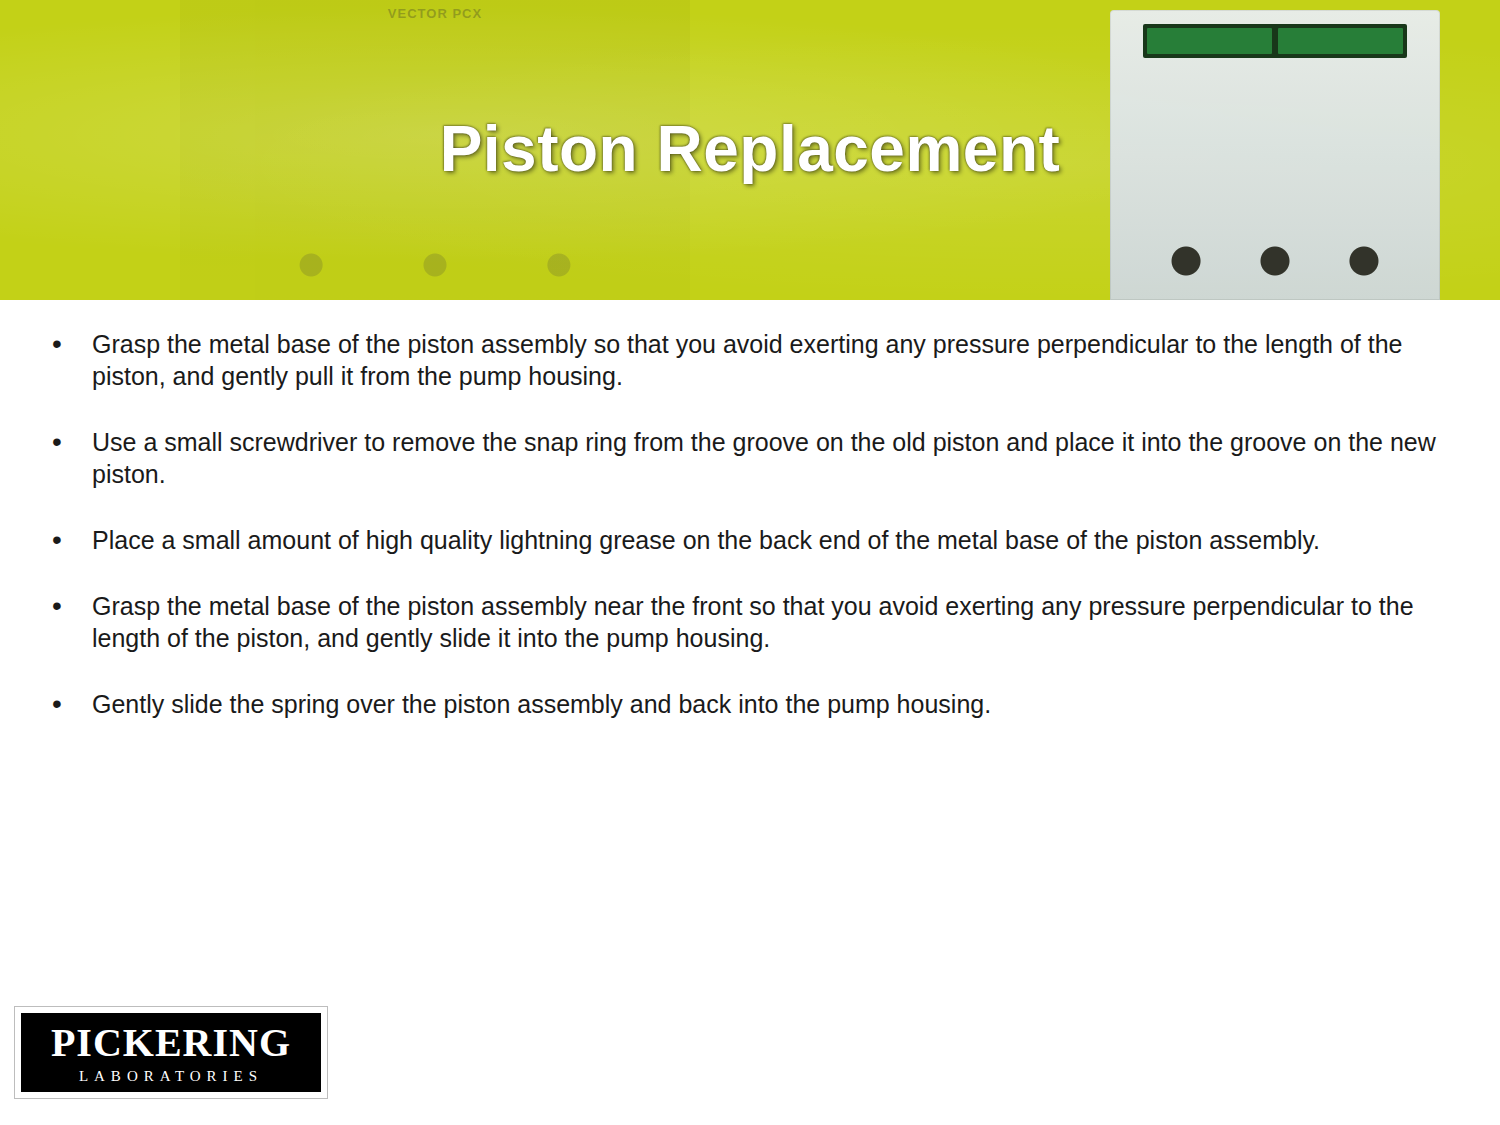Piston Replacement
Grasp the metal base of the piston assembly so that you avoid exerting any pressure perpendicular to the length of the piston, and gently pull it from the pump housing.
Use a small screwdriver to remove the snap ring from the groove on the old piston and place it into the groove on the new piston.
Place a small amount of high quality lightning grease on the back end of the metal base of the piston assembly.
Grasp the metal base of the piston assembly near the front so that you avoid exerting any pressure perpendicular to the length of the piston, and gently slide it into the pump housing.
Gently slide the spring over the piston assembly and back into the pump housing.
PICKERING
LABORATORIES